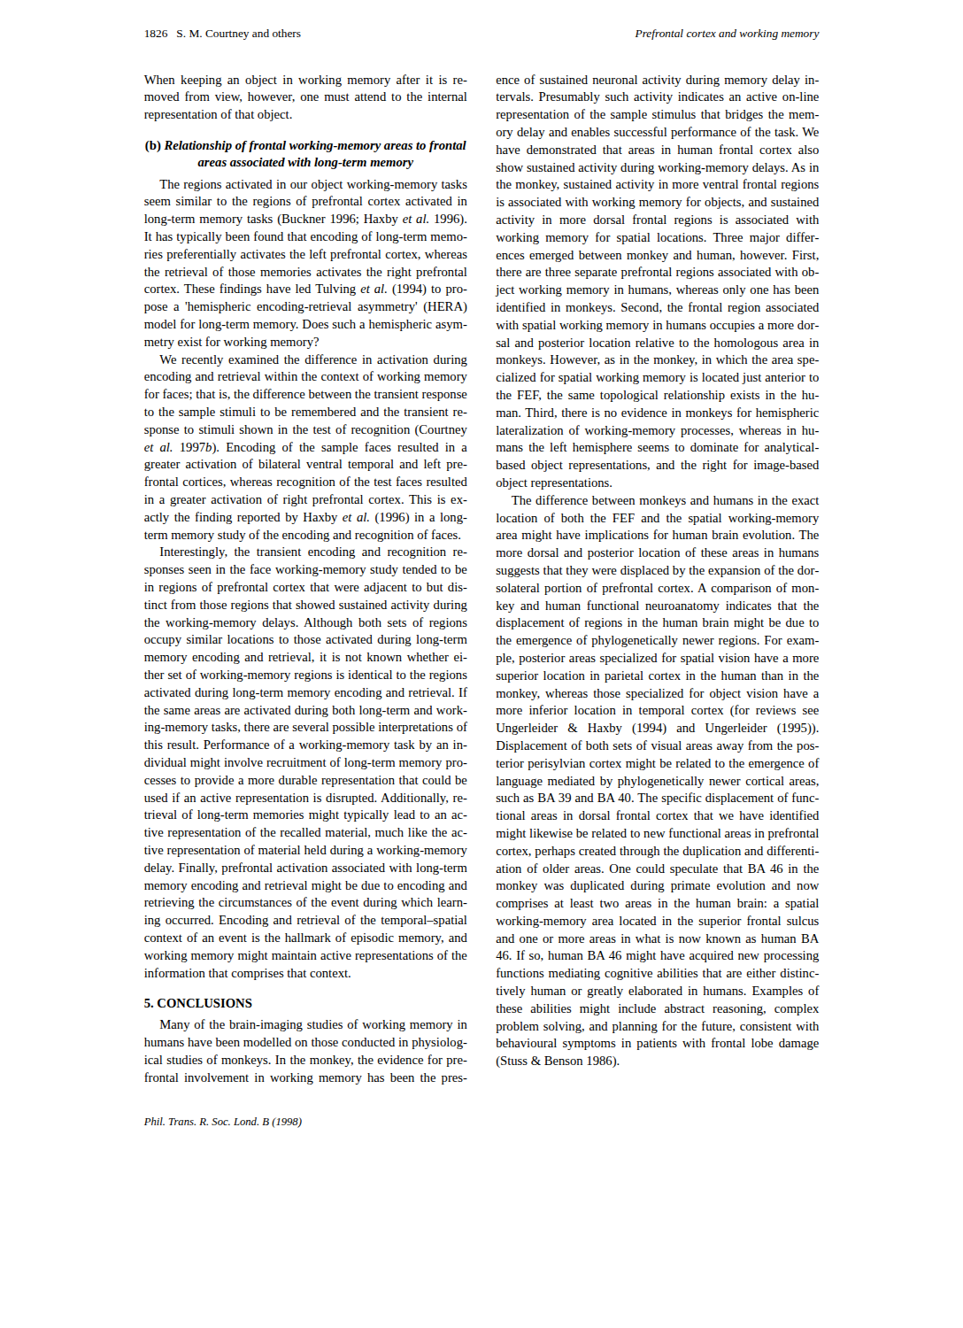1826 S. M. Courtney and others Prefrontal cortex and working memory
When keeping an object in working memory after it is removed from view, however, one must attend to the internal representation of that object.
(b) Relationship of frontal working-memory areas to frontal areas associated with long-term memory
The regions activated in our object working-memory tasks seem similar to the regions of prefrontal cortex activated in long-term memory tasks (Buckner 1996; Haxby et al. 1996). It has typically been found that encoding of long-term memories preferentially activates the left prefrontal cortex, whereas the retrieval of those memories activates the right prefrontal cortex. These findings have led Tulving et al. (1994) to propose a 'hemispheric encoding-retrieval asymmetry' (HERA) model for long-term memory. Does such a hemispheric asymmetry exist for working memory?
We recently examined the difference in activation during encoding and retrieval within the context of working memory for faces; that is, the difference between the transient response to the sample stimuli to be remembered and the transient response to stimuli shown in the test of recognition (Courtney et al. 1997b). Encoding of the sample faces resulted in a greater activation of bilateral ventral temporal and left prefrontal cortices, whereas recognition of the test faces resulted in a greater activation of right prefrontal cortex. This is exactly the finding reported by Haxby et al. (1996) in a long-term memory study of the encoding and recognition of faces.
Interestingly, the transient encoding and recognition responses seen in the face working-memory study tended to be in regions of prefrontal cortex that were adjacent to but distinct from those regions that showed sustained activity during the working-memory delays. Although both sets of regions occupy similar locations to those activated during long-term memory encoding and retrieval, it is not known whether either set of working-memory regions is identical to the regions activated during long-term memory encoding and retrieval. If the same areas are activated during both long-term and working-memory tasks, there are several possible interpretations of this result. Performance of a working-memory task by an individual might involve recruitment of long-term memory processes to provide a more durable representation that could be used if an active representation is disrupted. Additionally, retrieval of long-term memories might typically lead to an active representation of the recalled material, much like the active representation of material held during a working-memory delay. Finally, prefrontal activation associated with long-term memory encoding and retrieval might be due to encoding and retrieving the circumstances of the event during which learning occurred. Encoding and retrieval of the temporal–spatial context of an event is the hallmark of episodic memory, and working memory might maintain active representations of the information that comprises that context.
5. CONCLUSIONS
Many of the brain-imaging studies of working memory in humans have been modelled on those conducted in physiological studies of monkeys. In the monkey, the evidence for prefrontal involvement in working memory has been the presence of sustained neuronal activity during memory delay intervals. Presumably such activity indicates an active on-line representation of the sample stimulus that bridges the memory delay and enables successful performance of the task. We have demonstrated that areas in human frontal cortex also show sustained activity during working-memory delays. As in the monkey, sustained activity in more ventral frontal regions is associated with working memory for objects, and sustained activity in more dorsal frontal regions is associated with working memory for spatial locations. Three major differences emerged between monkey and human, however. First, there are three separate prefrontal regions associated with object working memory in humans, whereas only one has been identified in monkeys. Second, the frontal region associated with spatial working memory in humans occupies a more dorsal and posterior location relative to the homologous area in monkeys. However, as in the monkey, in which the area specialized for spatial working memory is located just anterior to the FEF, the same topological relationship exists in the human. Third, there is no evidence in monkeys for hemispheric lateralization of working-memory processes, whereas in humans the left hemisphere seems to dominate for analytical-based object representations, and the right for image-based object representations.
The difference between monkeys and humans in the exact location of both the FEF and the spatial working-memory area might have implications for human brain evolution. The more dorsal and posterior location of these areas in humans suggests that they were displaced by the expansion of the dorsolateral portion of prefrontal cortex. A comparison of monkey and human functional neuroanatomy indicates that the displacement of regions in the human brain might be due to the emergence of phylogenetically newer regions. For example, posterior areas specialized for spatial vision have a more superior location in parietal cortex in the human than in the monkey, whereas those specialized for object vision have a more inferior location in temporal cortex (for reviews see Ungerleider & Haxby (1994) and Ungerleider (1995)). Displacement of both sets of visual areas away from the posterior perisylvian cortex might be related to the emergence of language mediated by phylogenetically newer cortical areas, such as BA 39 and BA 40. The specific displacement of functional areas in dorsal frontal cortex that we have identified might likewise be related to new functional areas in prefrontal cortex, perhaps created through the duplication and differentiation of older areas. One could speculate that BA 46 in the monkey was duplicated during primate evolution and now comprises at least two areas in the human brain: a spatial working-memory area located in the superior frontal sulcus and one or more areas in what is now known as human BA 46. If so, human BA 46 might have acquired new processing functions mediating cognitive abilities that are either distinctively human or greatly elaborated in humans. Examples of these abilities might include abstract reasoning, complex problem solving, and planning for the future, consistent with behavioural symptoms in patients with frontal lobe damage (Stuss & Benson 1986).
Phil. Trans. R. Soc. Lond. B (1998)